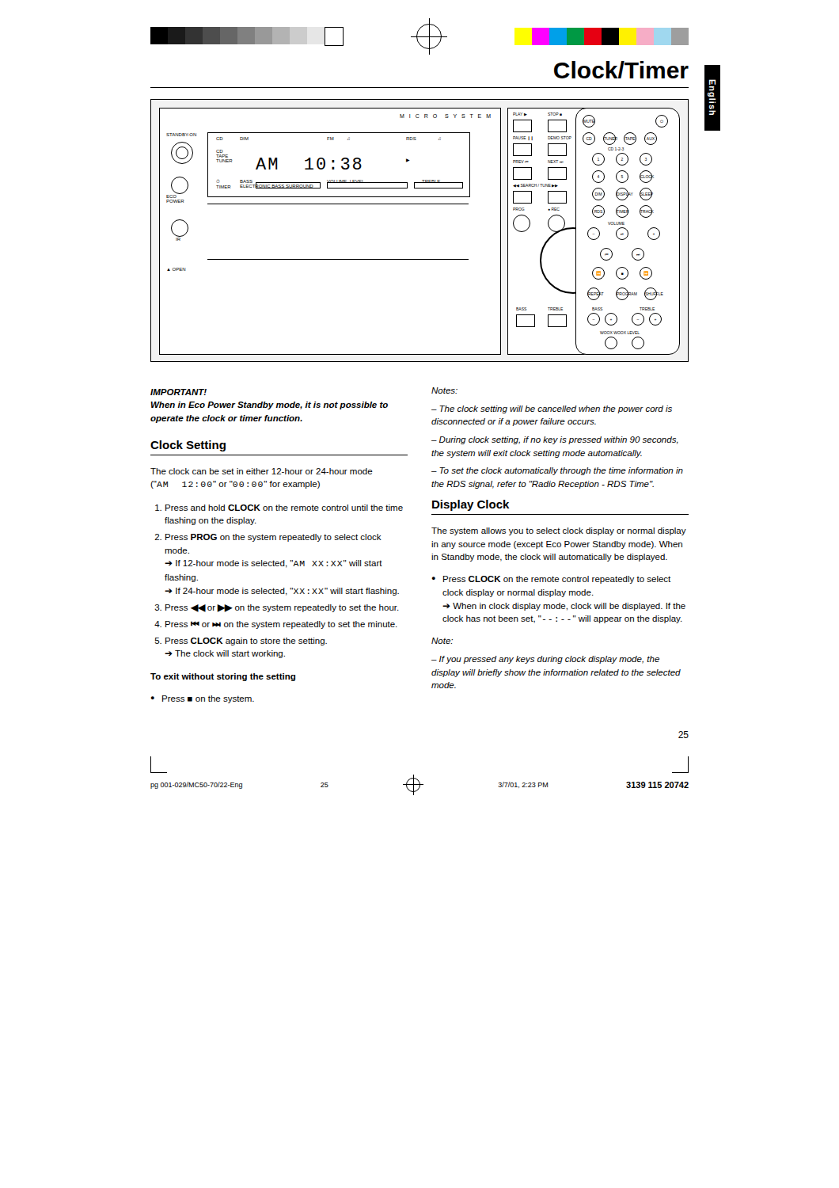Clock/Timer
English
M I C R O S Y S T E M
STANDBY-ON
ECO
POWER
IR
CD
DIM
FM
♫
RDS
♫
AM 10:38
CD
TAPE
TUNER
▶
⏱
TIMER
BASS
ELECTRONIC BASS SURROUND
VOLUME LEVEL
TREBLE
▲ OPEN
PLAY ▶
STOP ■
CD 1-2-3
PAUSE ❙❙
DEMO STOP
TUNER
PREV ⏮
NEXT ⏭
◀◀ SEARCH / TUNE ▶▶
TAPE
PROG
● REC
AUX / CDR
VOL
BASS
TREBLE
wOOx
MUTE
⏻
CD
TUNER
TAPE
AUX
CD 1-2-3
1
2
3
4
5
CLOCK
DIM
DISPLAY
SLEEP
RDS
TIMER
TRACK
VOLUME
–
⏯
+
⏮
⏭
⏪
■
⏩
REPEAT
PROGRAM
SHUFFLE
BASS
TREBLE
–
+
–
+
WOOX WOOX LEVEL
IMPORTANT!
When in Eco Power Standby mode, it is not possible to operate the clock or timer function.
Clock Setting
The clock can be set in either 12-hour or 24-hour mode ("AM 12:00" or "00:00" for example)
Press and hold CLOCK on the remote control until the time flashing on the display.
Press PROG on the system repeatedly to select clock mode. ➔ If 12-hour mode is selected, "AM XX:XX" will start flashing. ➔ If 24-hour mode is selected, "XX:XX" will start flashing.
Press ◀◀ or ▶▶ on the system repeatedly to set the hour.
Press ⏮ or ⏭ on the system repeatedly to set the minute.
Press CLOCK again to store the setting. ➔ The clock will start working.
To exit without storing the setting
Press ■ on the system.
Notes:
– The clock setting will be cancelled when the power cord is disconnected or if a power failure occurs.
– During clock setting, if no key is pressed within 90 seconds, the system will exit clock setting mode automatically.
– To set the clock automatically through the time information in the RDS signal, refer to "Radio Reception - RDS Time".
Display Clock
The system allows you to select clock display or normal display in any source mode (except Eco Power Standby mode). When in Standby mode, the clock will automatically be displayed.
Press CLOCK on the remote control repeatedly to select clock display or normal display mode. ➔ When in clock display mode, clock will be displayed. If the clock has not been set, "--:--" will appear on the display.
Note:
– If you pressed any keys during clock display mode, the display will briefly show the information related to the selected mode.
25
pg 001-029/MC50-70/22-Eng
25
3/7/01, 2:23 PM
3139 115 20742